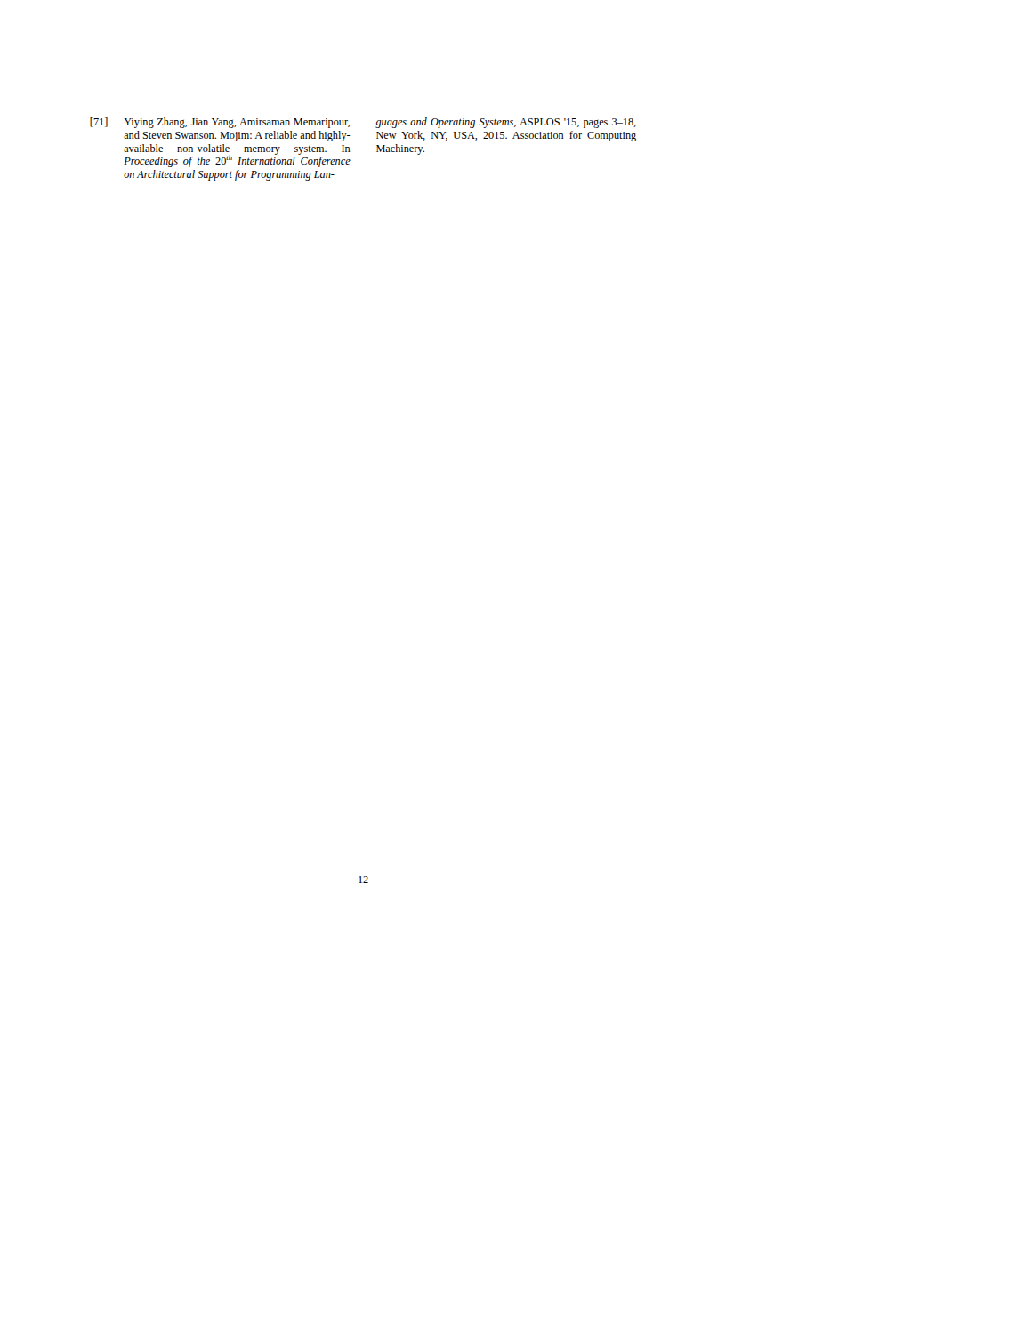[71]
Yiying Zhang, Jian Yang, Amirsaman Memaripour, and Steven Swanson. Mojim: A reliable and highly-available non-volatile memory system. In Proceedings of the 20th International Conference on Architectural Support for Programming Lan-
guages and Operating Systems, ASPLOS '15, pages 3–18, New York, NY, USA, 2015. Association for Computing Machinery.
12